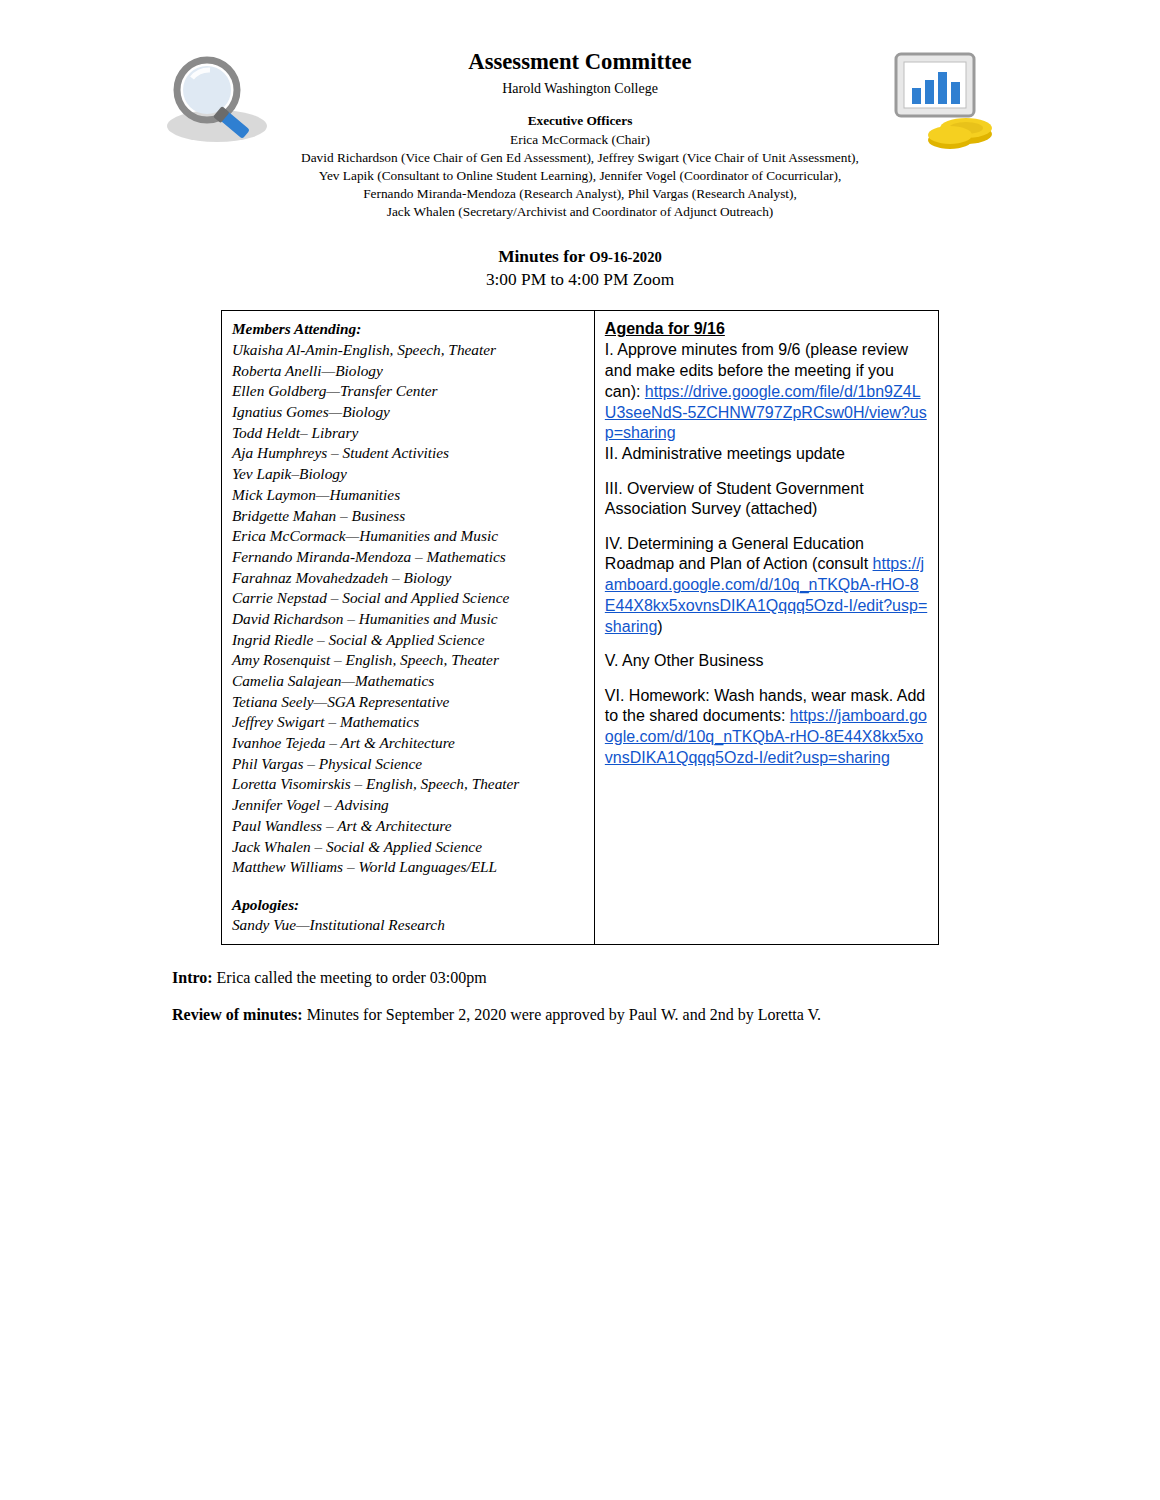Assessment Committee
Harold Washington College
Executive Officers
Erica McCormack (Chair)
David Richardson (Vice Chair of Gen Ed Assessment), Jeffrey Swigart (Vice Chair of Unit Assessment),
Yev Lapik (Consultant to Online Student Learning), Jennifer Vogel (Coordinator of Cocurricular),
Fernando Miranda-Mendoza (Research Analyst), Phil Vargas (Research Analyst),
Jack Whalen (Secretary/Archivist and Coordinator of Adjunct Outreach)
Minutes for O9-16-2020
3:00 PM to 4:00 PM Zoom
| Members Attending: Ukaisha Al-Amin-English, Speech, Theater Roberta Anelli—Biology Ellen Goldberg—Transfer Center Ignatius Gomes—Biology Todd Heldt– Library Aja Humphreys – Student Activities Yev Lapik–Biology Mick Laymon—Humanities Bridgette Mahan – Business Erica McCormack—Humanities and Music Fernando Miranda-Mendoza – Mathematics Farahnaz Movahedzadeh – Biology Carrie Nepstad – Social and Applied Science David Richardson – Humanities and Music Ingrid Riedle – Social & Applied Science Amy Rosenquist – English, Speech, Theater Camelia Salajean—Mathematics Tetiana Seely—SGA Representative Jeffrey Swigart – Mathematics Ivanhoe Tejeda – Art & Architecture Phil Vargas – Physical Science Loretta Visomirskis – English, Speech, Theater Jennifer Vogel – Advising Paul Wandless – Art & Architecture Jack Whalen – Social & Applied Science Matthew Williams – World Languages/ELL Apologies: Sandy Vue—Institutional Research | Agenda for 9/16 I. Approve minutes from 9/6 (please review and make edits before the meeting if you can): https://drive.google.com/file/d/1bn9Z4LU3seeNdS-5ZCHNW797ZpRCsw0H/view?usp=sharing II. Administrative meetings update III. Overview of Student Government Association Survey (attached) IV. Determining a General Education Roadmap and Plan of Action (consult https://jamboard.google.com/d/10q_nTKQbA-rHO-8E44X8kx5xovnsDIKA1Qqqq5Ozd-I/edit?usp=sharing ) V. Any Other Business VI. Homework: Wash hands, wear mask. Add to the shared documents: https://jamboard.google.com/d/10q_nTKQbA-rHO-8E44X8kx5xovnsDIKA1Qqqq5Ozd-I/edit?usp=sharing |
Intro: Erica called the meeting to order 03:00pm
Review of minutes: Minutes for September 2, 2020 were approved by Paul W. and 2nd by Loretta V.